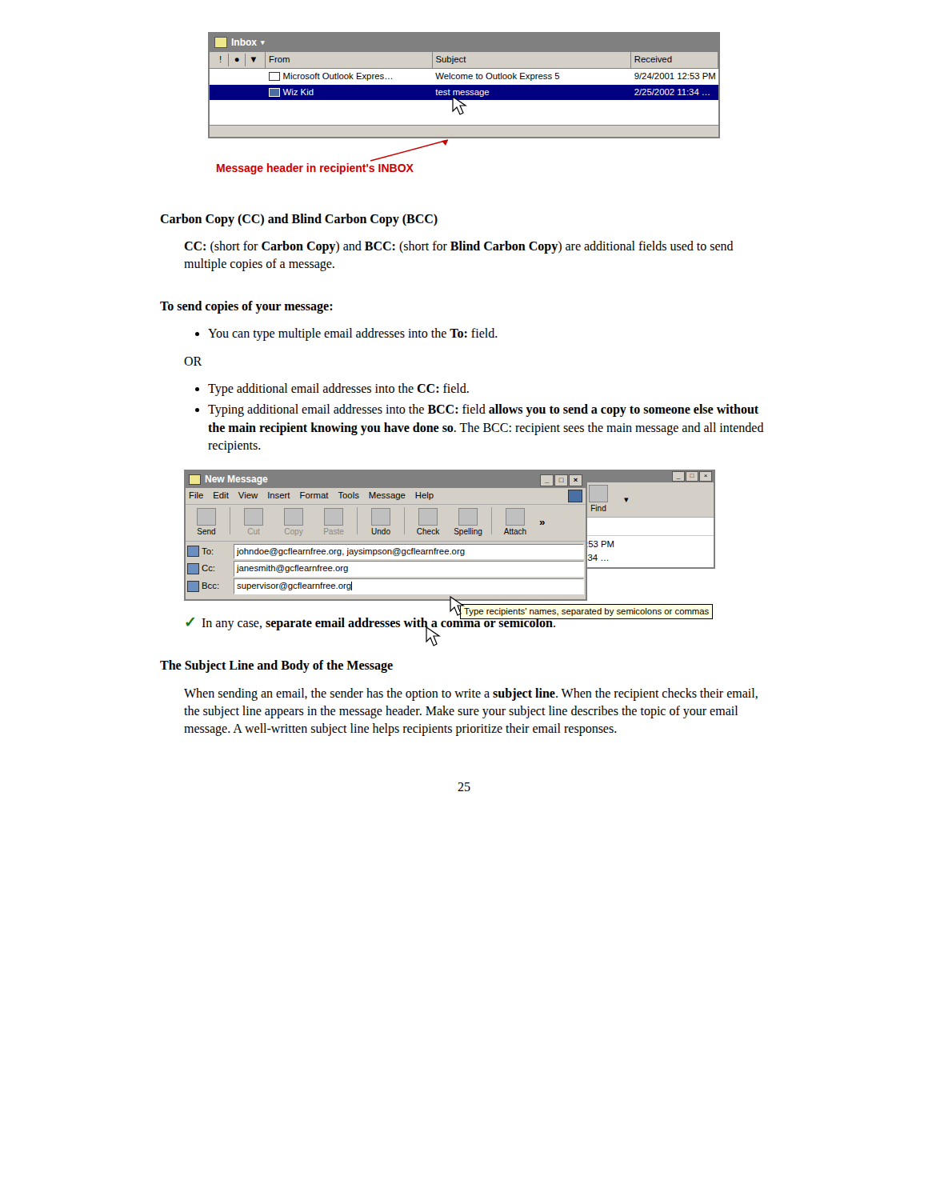Inbox ▾
!●▼
From
Subject
Received
Microsoft Outlook Expres…
Welcome to Outlook Express 5
9/24/2001 12:53 PM
Wiz Kid
test message
2/25/2002 11:34 …
Message header in recipient's INBOX
Carbon Copy (CC) and Blind Carbon Copy (BCC)
CC: (short for Carbon Copy) and BCC: (short for Blind Carbon Copy) are additional fields used to send multiple copies of a message.
To send copies of your message:
You can type multiple email addresses into the To: field.
OR
Type additional email addresses into the CC: field.
Typing additional email addresses into the BCC: field allows you to send a copy to someone else without the main recipient knowing you have done so. The BCC: recipient sees the main message and all intended recipients.
_□×
ddresses
Find
▾
9/24/2001 12:53 PM
2/25/2002 11:34 …
New Message
_□×
File Edit View Insert Format Tools Message Help
Send
Cut
Copy
Paste
Undo
Check
Spelling
Attach
»
To:
johndoe@gcflearnfree.org, jaysimpson@gcflearnfree.org
Cc:
janesmith@gcflearnfree.org
Bcc:
supervisor@gcflearnfree.org
Type recipients' names, separated by semicolons or commas
✓In any case, separate email addresses with a comma or semicolon.
The Subject Line and Body of the Message
When sending an email, the sender has the option to write a subject line. When the recipient checks their email, the subject line appears in the message header. Make sure your subject line describes the topic of your email message. A well-written subject line helps recipients prioritize their email responses.
25